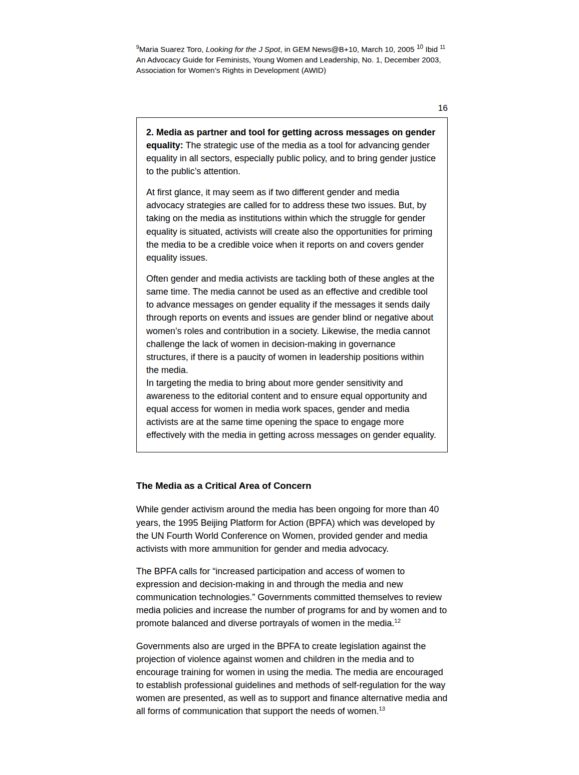9 Maria Suarez Toro, Looking for the J Spot, in GEM News@B+10, March 10, 2005 10 Ibid 11 An Advocacy Guide for Feminists, Young Women and Leadership, No. 1, December 2003, Association for Women’s Rights in Development (AWID)
16
2. Media as partner and tool for getting across messages on gender equality: The strategic use of the media as a tool for advancing gender equality in all sectors, especially public policy, and to bring gender justice to the public’s attention.
At first glance, it may seem as if two different gender and media advocacy strategies are called for to address these two issues. But, by taking on the media as institutions within which the struggle for gender equality is situated, activists will create also the opportunities for priming the media to be a credible voice when it reports on and covers gender equality issues.
Often gender and media activists are tackling both of these angles at the same time. The media cannot be used as an effective and credible tool to advance messages on gender equality if the messages it sends daily through reports on events and issues are gender blind or negative about women’s roles and contribution in a society. Likewise, the media cannot challenge the lack of women in decision-making in governance structures, if there is a paucity of women in leadership positions within the media.
In targeting the media to bring about more gender sensitivity and awareness to the editorial content and to ensure equal opportunity and equal access for women in media work spaces, gender and media activists are at the same time opening the space to engage more effectively with the media in getting across messages on gender equality.
The Media as a Critical Area of Concern
While gender activism around the media has been ongoing for more than 40 years, the 1995 Beijing Platform for Action (BPFA) which was developed by the UN Fourth World Conference on Women, provided gender and media activists with more ammunition for gender and media advocacy.
The BPFA calls for “increased participation and access of women to expression and decision-making in and through the media and new communication technologies.” Governments committed themselves to review media policies and increase the number of programs for and by women and to promote balanced and diverse portrayals of women in the media.12
Governments also are urged in the BPFA to create legislation against the projection of violence against women and children in the media and to encourage training for women in using the media. The media are encouraged to establish professional guidelines and methods of self-regulation for the way women are presented, as well as to support and finance alternative media and all forms of communication that support the needs of women.13